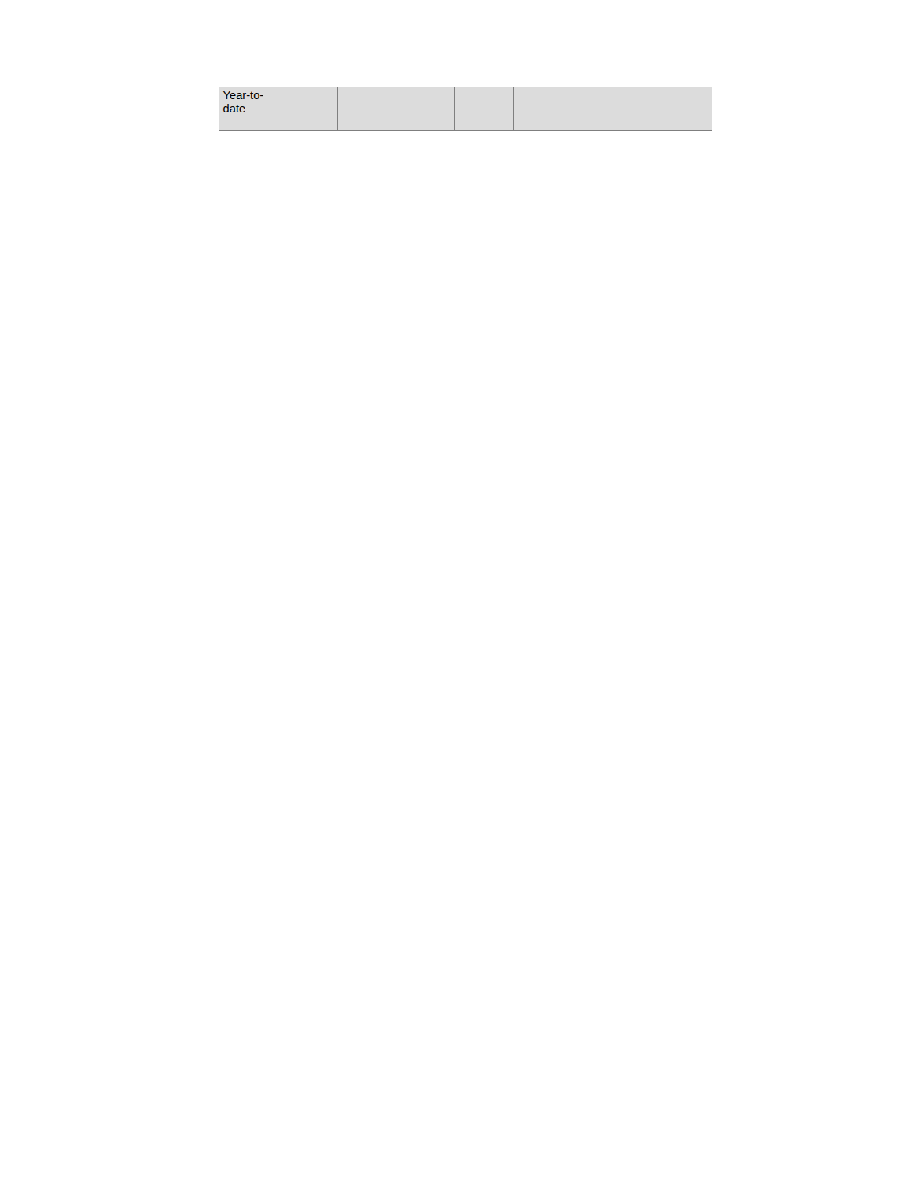| Year-to-date | | | | | | | |